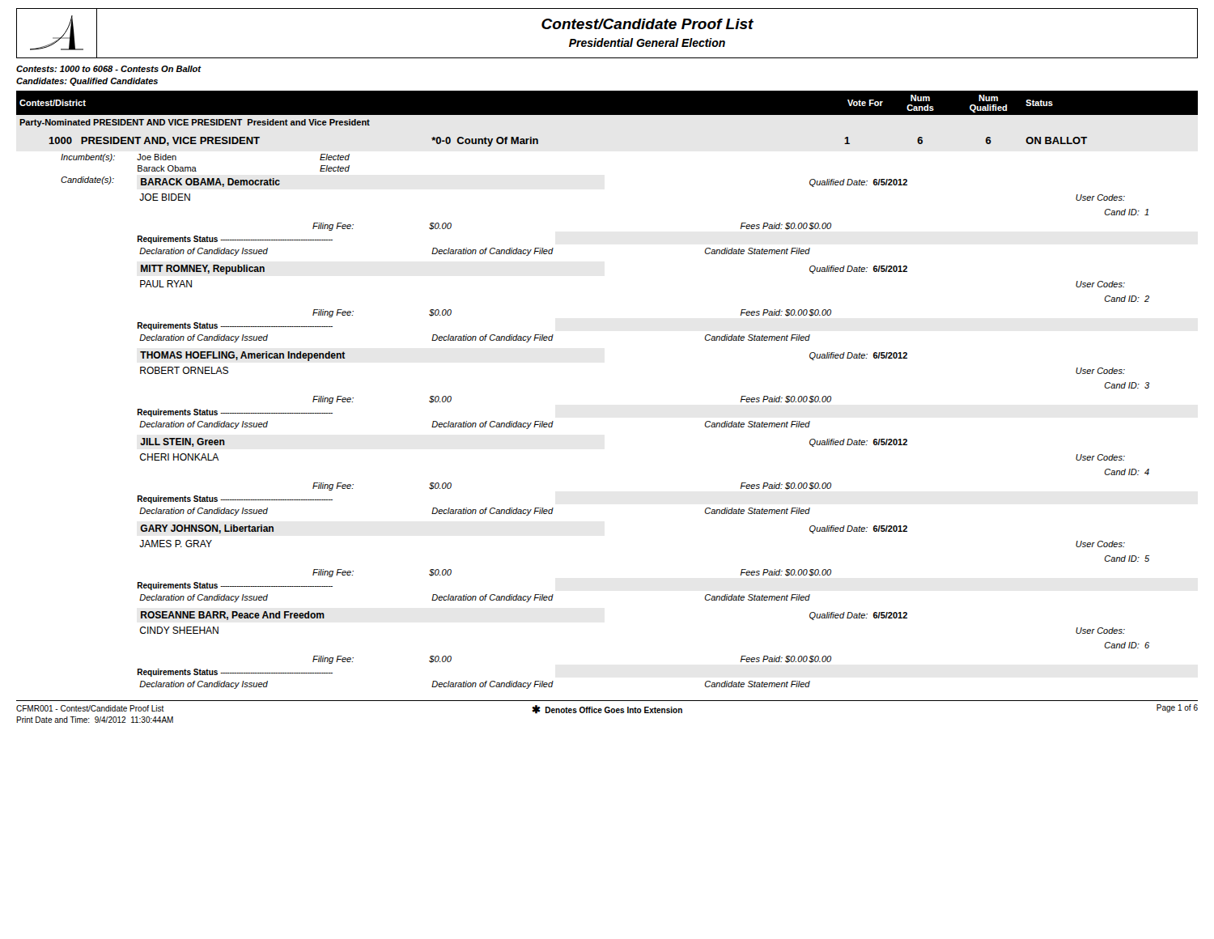Contest/Candidate Proof List
Presidential General Election
Contests: 1000 to 6068 - Contests On Ballot
Candidates: Qualified Candidates
| Contest/District | | Vote For | Num Cands | Num Qualified | Status |
| Party-Nominated PRESIDENT AND VICE PRESIDENT President and Vice President |
| 1000 PRESIDENT AND, VICE PRESIDENT | *0-0 County Of Marin | | 1 | 6 | 6 | ON BALLOT |
| Incumbent(s): | Joe Biden | Elected | |
| | Barack Obama | Elected | |
| Candidate(s): | BARACK OBAMA , Democratic | Qualified Date: 6/5/2012 |
| | JOE BIDEN | User Codes: |
| | | Cand ID: 1 |
| | Filing Fee: | $0.00 | | Fees Paid: $0.00 | $0.00 | |
| | Requirements Status ------------------------------------------------- | |
| | Declaration of Candidacy Issued | Declaration of Candidacy Filed | Candidate Statement Filed | |
| | MITT ROMNEY , Republican | Qualified Date: 6/5/2012 |
| | PAUL RYAN | User Codes: |
| | | Cand ID: 2 |
| | Filing Fee: | $0.00 | | Fees Paid: $0.00 | $0.00 | |
| | Requirements Status ------------------------------------------------- | |
| | Declaration of Candidacy Issued | Declaration of Candidacy Filed | Candidate Statement Filed | |
| | THOMAS HOEFLING , American Independent | Qualified Date: 6/5/2012 |
| | ROBERT ORNELAS | User Codes: |
| | | Cand ID: 3 |
| | Filing Fee: | $0.00 | | Fees Paid: $0.00 | $0.00 | |
| | Requirements Status ------------------------------------------------- | |
| | Declaration of Candidacy Issued | Declaration of Candidacy Filed | Candidate Statement Filed | |
| | JILL STEIN , Green | Qualified Date: 6/5/2012 |
| | CHERI HONKALA | User Codes: |
| | | Cand ID: 4 |
| | Filing Fee: | $0.00 | | Fees Paid: $0.00 | $0.00 | |
| | Requirements Status ------------------------------------------------- | |
| | Declaration of Candidacy Issued | Declaration of Candidacy Filed | Candidate Statement Filed | |
| | GARY JOHNSON , Libertarian | Qualified Date: 6/5/2012 |
| | JAMES P. GRAY | User Codes: |
| | | Cand ID: 5 |
| | Filing Fee: | $0.00 | | Fees Paid: $0.00 | $0.00 | |
| | Requirements Status ------------------------------------------------- | |
| | Declaration of Candidacy Issued | Declaration of Candidacy Filed | Candidate Statement Filed | |
| | ROSEANNE BARR , Peace And Freedom | Qualified Date: 6/5/2012 |
| | CINDY SHEEHAN | User Codes: |
| | | Cand ID: 6 |
| | Filing Fee: | $0.00 | | Fees Paid: $0.00 | $0.00 | |
| | Requirements Status ------------------------------------------------- | |
| | Declaration of Candidacy Issued | Declaration of Candidacy Filed | Candidate Statement Filed | |
CFMR001 - Contest/Candidate Proof List
Print Date and Time: 9/4/2012 11:30:44AM
✱ Denotes Office Goes Into Extension
Page 1 of 6